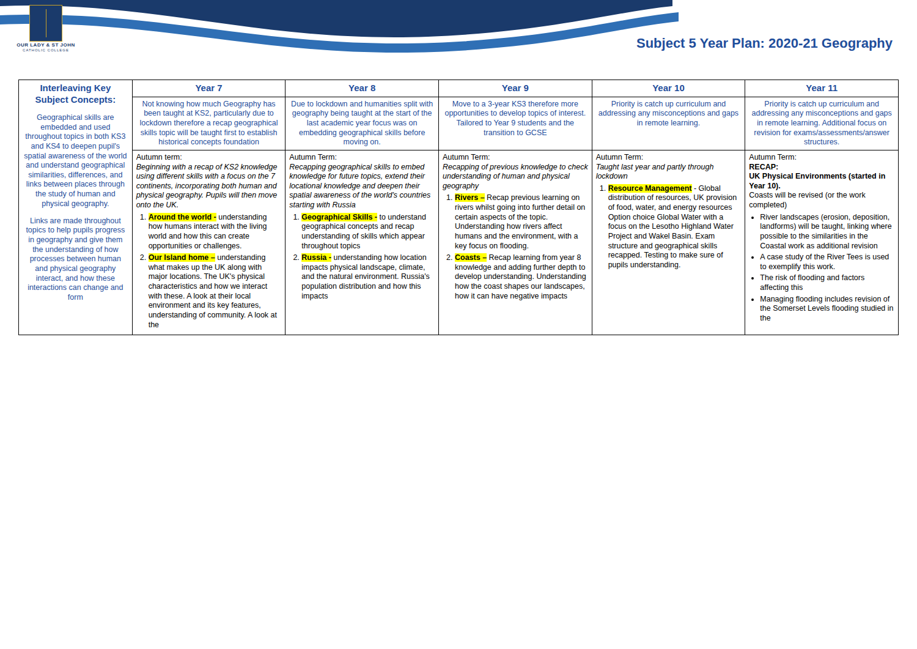OUR LADY & ST JOHN
CATHOLIC COLLEGE
Subject 5 Year Plan: 2020-21 Geography
| Interleaving Key Subject Concepts: Geographical skills are embedded and used throughout topics in both KS3 and KS4 to deepen pupil's spatial awareness of the world and understand geographical similarities, differences, and links between places through the study of human and physical geography. Links are made throughout topics to help pupils progress in geography and give them the understanding of how processes between human and physical geography interact, and how these interactions can change and form | Year 7 | Year 8 | Year 9 | Year 10 | Year 11 |
| Not knowing how much Geography has been taught at KS2, particularly due to lockdown therefore a recap geographical skills topic will be taught first to establish historical concepts foundation | Due to lockdown and humanities split with geography being taught at the start of the last academic year focus was on embedding geographical skills before moving on. | Move to a 3-year KS3 therefore more opportunities to develop topics of interest. Tailored to Year 9 students and the transition to GCSE | Priority is catch up curriculum and addressing any misconceptions and gaps in remote learning. | Priority is catch up curriculum and addressing any misconceptions and gaps in remote learning. Additional focus on revision for exams/assessments/answer structures. |
| Autumn term: Beginning with a recap of KS2 knowledge using different skills with a focus on the 7 continents, incorporating both human and physical geography. Pupils will then move onto the UK. Around the world - understanding how humans interact with the living world and how this can create opportunities or challenges. Our Island home – understanding what makes up the UK along with major locations. The UK's physical characteristics and how we interact with these. A look at their local environment and its key features, understanding of community. A look at the | Autumn Term: Recapping geographical skills to embed knowledge for future topics, extend their locational knowledge and deepen their spatial awareness of the world's countries starting with Russia Geographical Skills - to understand geographical concepts and recap understanding of skills which appear throughout topics Russia - understanding how location impacts physical landscape, climate, and the natural environment. Russia's population distribution and how this impacts | Autumn Term: Recapping of previous knowledge to check understanding of human and physical geography Rivers – Recap previous learning on rivers whilst going into further detail on certain aspects of the topic. Understanding how rivers affect humans and the environment, with a key focus on flooding. Coasts – Recap learning from year 8 knowledge and adding further depth to develop understanding. Understanding how the coast shapes our landscapes, how it can have negative impacts | Autumn Term: Taught last year and partly through lockdown Resource Management - Global distribution of resources, UK provision of food, water, and energy resources Option choice Global Water with a focus on the Lesotho Highland Water Project and Wakel Basin. Exam structure and geographical skills recapped. Testing to make sure of pupils understanding. | Autumn Term: RECAP: UK Physical Environments (started in Year 10). Coasts will be revised (or the work completed) River landscapes (erosion, deposition, landforms) will be taught, linking where possible to the similarities in the Coastal work as additional revision A case study of the River Tees is used to exemplify this work. The risk of flooding and factors affecting this Managing flooding includes revision of the Somerset Levels flooding studied in the |